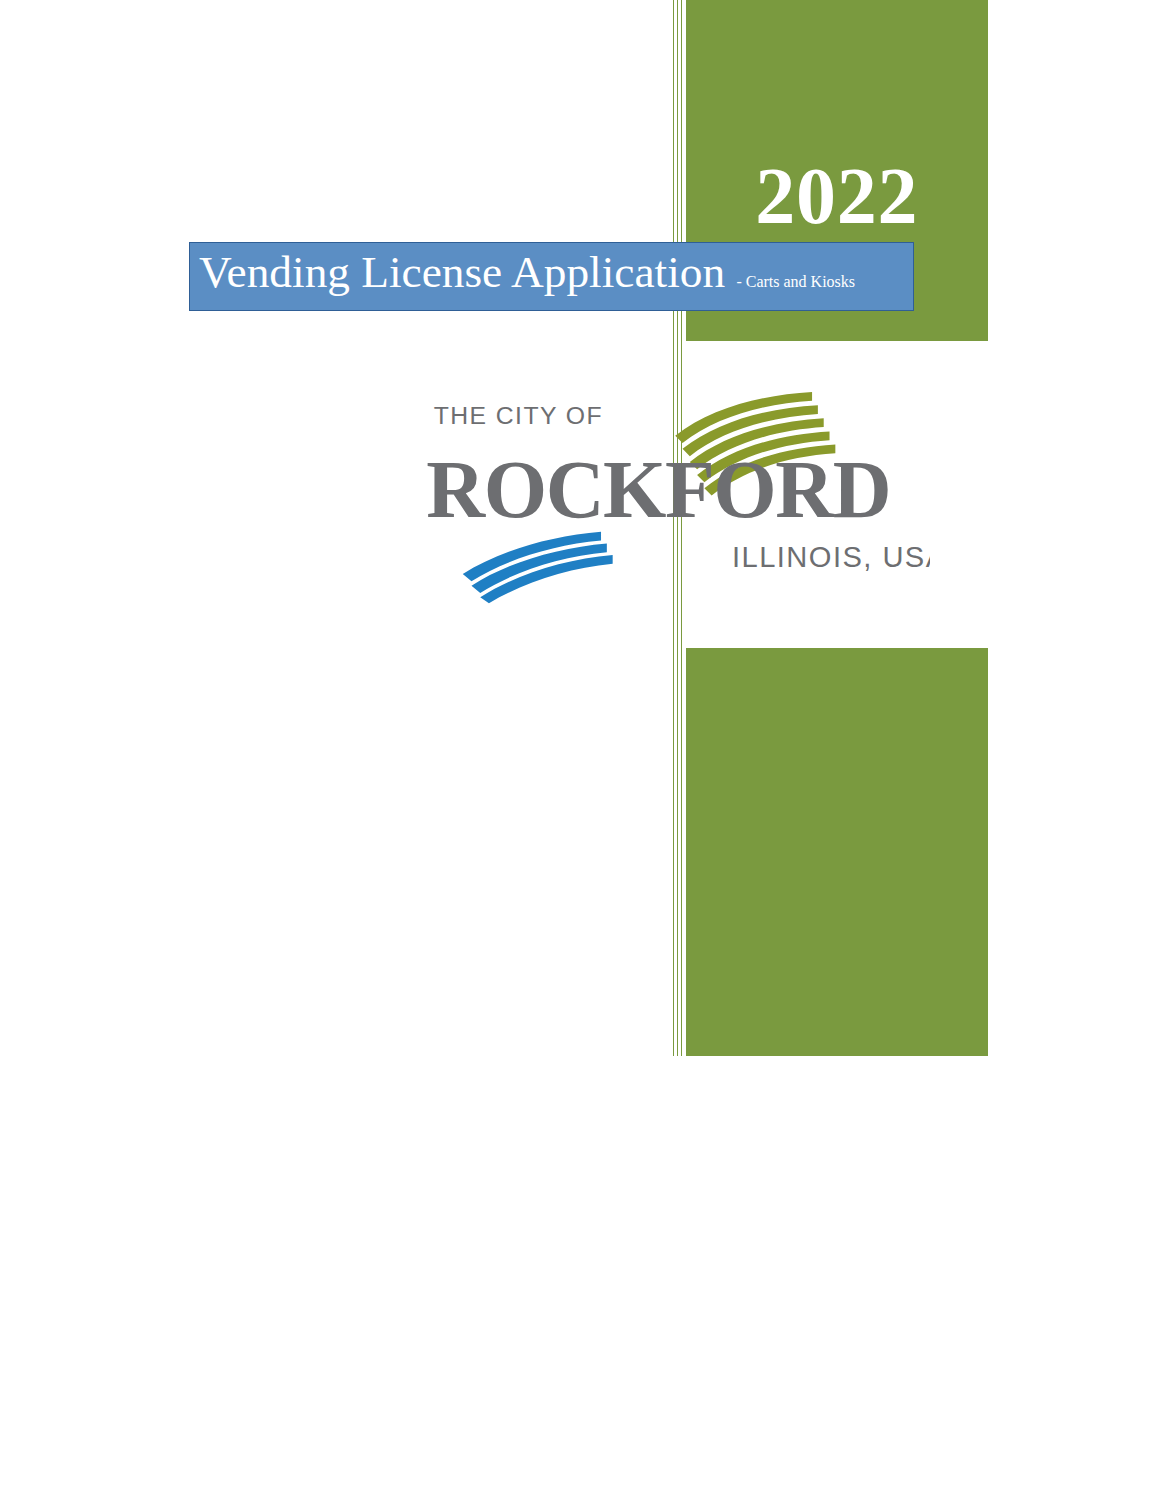2022
Vending License Application - Carts and Kiosks
THE CITY OF ROCKFORD ILLINOIS, USA